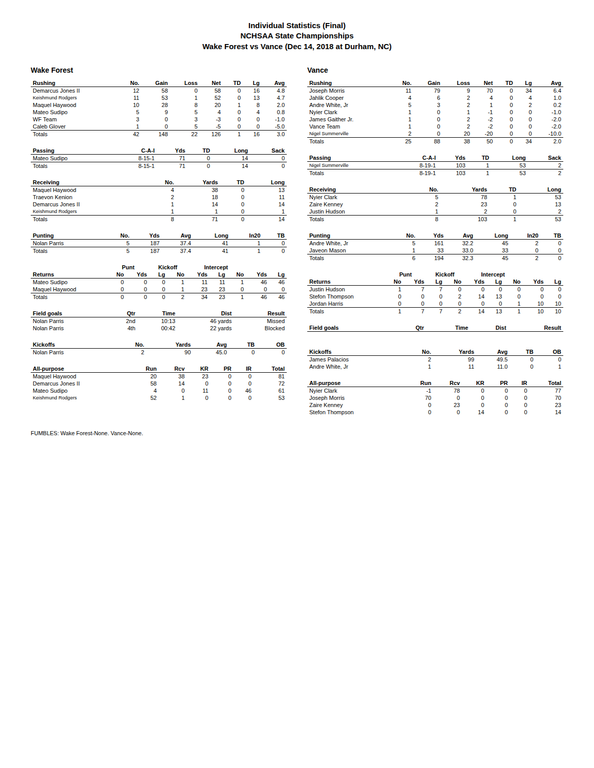Individual Statistics (Final) NCHSAA State Championships Wake Forest vs Vance (Dec 14, 2018 at Durham, NC)
Wake Forest
| Rushing | No. | Gain | Loss | Net | TD | Lg | Avg |
| --- | --- | --- | --- | --- | --- | --- | --- |
| Demarcus Jones II | 12 | 58 | 0 | 58 | 0 | 16 | 4.8 |
| Keishmund Rodgers | 11 | 53 | 1 | 52 | 0 | 13 | 4.7 |
| Maquel Haywood | 10 | 28 | 8 | 20 | 1 | 8 | 2.0 |
| Mateo Sudipo | 5 | 9 | 5 | 4 | 0 | 4 | 0.8 |
| WF Team | 3 | 0 | 3 | -3 | 0 | 0 | -1.0 |
| Caleb Glover | 1 | 0 | 5 | -5 | 0 | 0 | -5.0 |
| Totals | 42 | 148 | 22 | 126 | 1 | 16 | 3.0 |
| Passing | C-A-I | Yds | TD | Long | Sack |
| --- | --- | --- | --- | --- | --- |
| Mateo Sudipo | 8-15-1 | 71 | 0 | 14 | 0 |
| Totals | 8-15-1 | 71 | 0 | 14 | 0 |
| Receiving | No. | Yards | TD | Long |
| --- | --- | --- | --- | --- |
| Maquel Haywood | 4 | 38 | 0 | 13 |
| Traevon Kenion | 2 | 18 | 0 | 11 |
| Demarcus Jones II | 1 | 14 | 0 | 14 |
| Keishmund Rodgers | 1 | 1 | 0 | 1 |
| Totals | 8 | 71 | 0 | 14 |
| Punting | No. | Yds | Avg | Long | In20 | TB |
| --- | --- | --- | --- | --- | --- | --- |
| Nolan Parris | 5 | 187 | 37.4 | 41 | 1 | 0 |
| Totals | 5 | 187 | 37.4 | 41 | 1 | 0 |
| | Punt | Kickoff | Intercept |
| --- | --- | --- | --- |
| Returns | No | Yds | Lg | No | Yds | Lg | No | Yds | Lg |
| Mateo Sudipo | 0 | 0 | 0 | 1 | 11 | 11 | 1 | 46 | 46 |
| Maquel Haywood | 0 | 0 | 0 | 1 | 23 | 23 | 0 | 0 | 0 |
| Totals | 0 | 0 | 0 | 2 | 34 | 23 | 1 | 46 | 46 |
| Field goals | Qtr | Time | Dist | Result |
| --- | --- | --- | --- | --- |
| Nolan Parris | 2nd | 10:13 | 46 yards | Missed |
| Nolan Parris | 4th | 00:42 | 22 yards | Blocked |
| Kickoffs | No. | Yards | Avg | TB | OB |
| --- | --- | --- | --- | --- | --- |
| Nolan Parris | 2 | 90 | 45.0 | 0 | 0 |
| All-purpose | Run | Rcv | KR | PR | IR | Total |
| --- | --- | --- | --- | --- | --- | --- |
| Maquel Haywood | 20 | 38 | 23 | 0 | 0 | 81 |
| Demarcus Jones II | 58 | 14 | 0 | 0 | 0 | 72 |
| Mateo Sudipo | 4 | 0 | 11 | 0 | 46 | 61 |
| Keishmund Rodgers | 52 | 1 | 0 | 0 | 0 | 53 |
Vance
| Rushing | No. | Gain | Loss | Net | TD | Lg | Avg |
| --- | --- | --- | --- | --- | --- | --- | --- |
| Joseph Morris | 11 | 79 | 9 | 70 | 0 | 34 | 6.4 |
| Jahlik Cooper | 4 | 6 | 2 | 4 | 0 | 4 | 1.0 |
| Andre White, Jr | 5 | 3 | 2 | 1 | 0 | 2 | 0.2 |
| Nyier Clark | 1 | 0 | 1 | -1 | 0 | 0 | -1.0 |
| James Gaither Jr. | 1 | 0 | 2 | -2 | 0 | 0 | -2.0 |
| Vance Team | 1 | 0 | 2 | -2 | 0 | 0 | -2.0 |
| Nigel Summerville | 2 | 0 | 20 | -20 | 0 | 0 | -10.0 |
| Totals | 25 | 88 | 38 | 50 | 0 | 34 | 2.0 |
| Passing | C-A-I | Yds | TD | Long | Sack |
| --- | --- | --- | --- | --- | --- |
| Nigel Summerville | 8-19-1 | 103 | 1 | 53 | 2 |
| Totals | 8-19-1 | 103 | 1 | 53 | 2 |
| Receiving | No. | Yards | TD | Long |
| --- | --- | --- | --- | --- |
| Nyier Clark | 5 | 78 | 1 | 53 |
| Zaire Kenney | 2 | 23 | 0 | 13 |
| Justin Hudson | 1 | 2 | 0 | 2 |
| Totals | 8 | 103 | 1 | 53 |
| Punting | No. | Yds | Avg | Long | In20 | TB |
| --- | --- | --- | --- | --- | --- | --- |
| Andre White, Jr | 5 | 161 | 32.2 | 45 | 2 | 0 |
| Javeon Mason | 1 | 33 | 33.0 | 33 | 0 | 0 |
| Totals | 6 | 194 | 32.3 | 45 | 2 | 0 |
| | Punt | Kickoff | Intercept |
| --- | --- | --- | --- |
| Returns | No | Yds | Lg | No | Yds | Lg | No | Yds | Lg |
| Justin Hudson | 1 | 7 | 7 | 0 | 0 | 0 | 0 | 0 | 0 |
| Stefon Thompson | 0 | 0 | 0 | 2 | 14 | 13 | 0 | 0 | 0 |
| Jordan Harris | 0 | 0 | 0 | 0 | 0 | 0 | 1 | 10 | 10 |
| Totals | 1 | 7 | 7 | 2 | 14 | 13 | 1 | 10 | 10 |
| Field goals | Qtr | Time | Dist | Result |
| --- | --- | --- | --- | --- |
| Kickoffs | No. | Yards | Avg | TB | OB |
| --- | --- | --- | --- | --- | --- |
| James Palacios | 2 | 99 | 49.5 | 0 | 0 |
| Andre White, Jr | 1 | 11 | 11.0 | 0 | 1 |
| All-purpose | Run | Rcv | KR | PR | IR | Total |
| --- | --- | --- | --- | --- | --- | --- |
| Nyier Clark | -1 | 78 | 0 | 0 | 0 | 77 |
| Joseph Morris | 70 | 0 | 0 | 0 | 0 | 70 |
| Zaire Kenney | 0 | 23 | 0 | 0 | 0 | 23 |
| Stefon Thompson | 0 | 0 | 14 | 0 | 0 | 14 |
FUMBLES: Wake Forest-None. Vance-None.